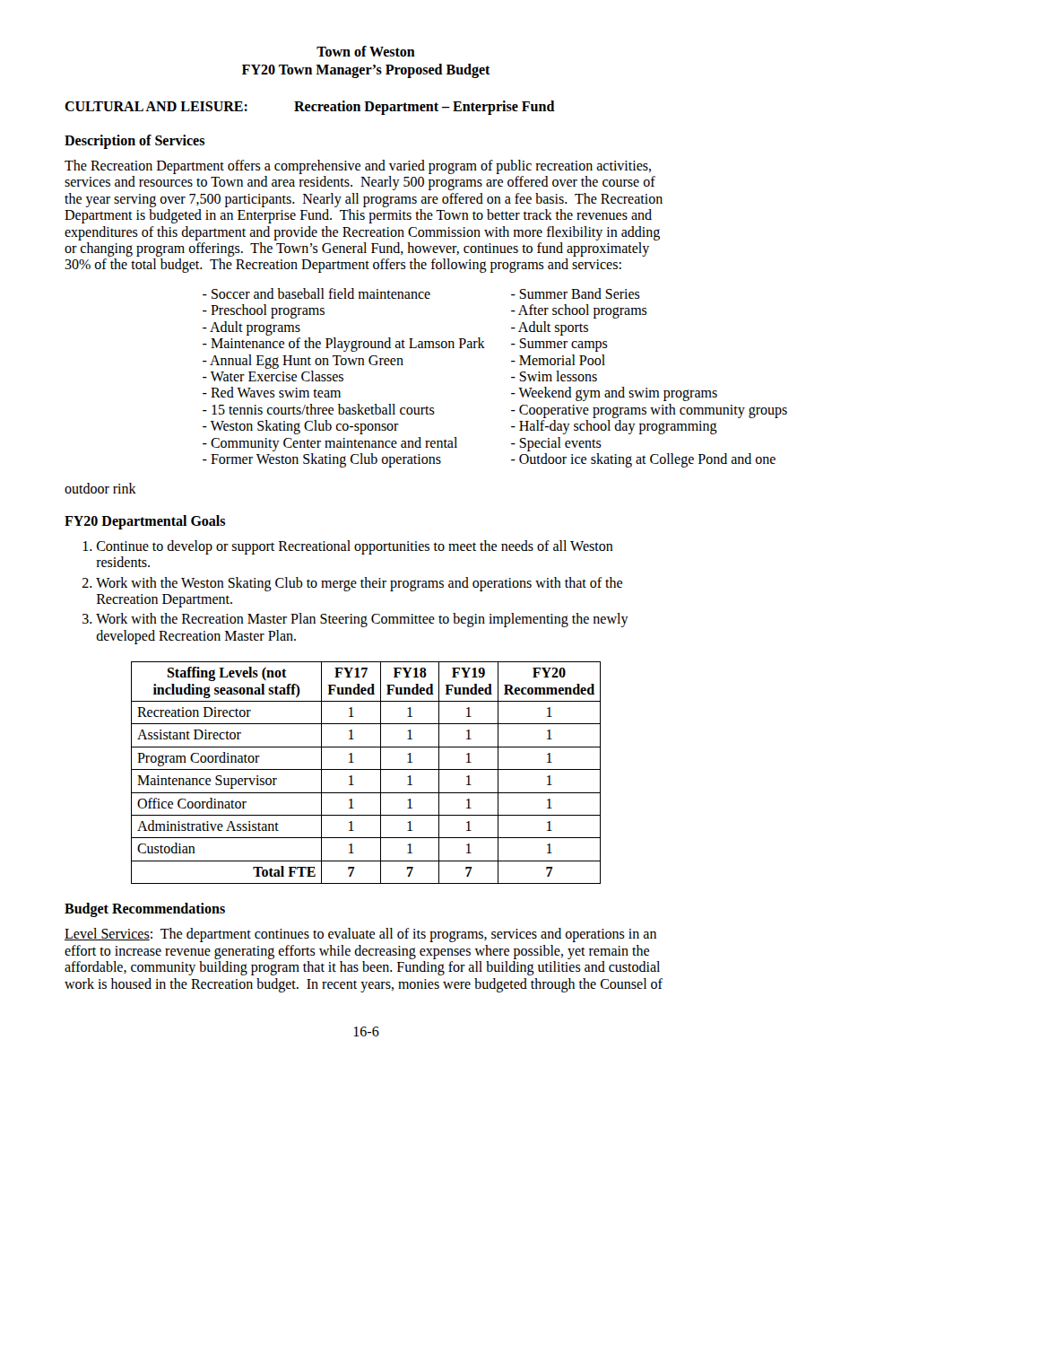Town of Weston
FY20 Town Manager’s Proposed Budget
CULTURAL AND LEISURE:Recreation Department – Enterprise Fund
Description of Services
The Recreation Department offers a comprehensive and varied program of public recreation activities, services and resources to Town and area residents. Nearly 500 programs are offered over the course of the year serving over 7,500 participants. Nearly all programs are offered on a fee basis. The Recreation Department is budgeted in an Enterprise Fund. This permits the Town to better track the revenues and expenditures of this department and provide the Recreation Commission with more flexibility in adding or changing program offerings. The Town’s General Fund, however, continues to fund approximately 30% of the total budget. The Recreation Department offers the following programs and services:
| - Soccer and baseball field maintenance | - Summer Band Series |
| - Preschool programs | - After school programs |
| - Adult programs | - Adult sports |
| - Maintenance of the Playground at Lamson Park | - Summer camps |
| - Annual Egg Hunt on Town Green | - Memorial Pool |
| - Water Exercise Classes | - Swim lessons |
| - Red Waves swim team | - Weekend gym and swim programs |
| - 15 tennis courts/three basketball courts | - Cooperative programs with community groups |
| - Weston Skating Club co-sponsor | - Half-day school day programming |
| - Community Center maintenance and rental | - Special events |
| - Former Weston Skating Club operations | - Outdoor ice skating at College Pond and one |
outdoor rink
FY20 Departmental Goals
Continue to develop or support Recreational opportunities to meet the needs of all Weston residents.
Work with the Weston Skating Club to merge their programs and operations with that of the Recreation Department.
Work with the Recreation Master Plan Steering Committee to begin implementing the newly developed Recreation Master Plan.
| Staffing Levels (not including seasonal staff) | FY17 Funded | FY18 Funded | FY19 Funded | FY20 Recommended |
| --- | --- | --- | --- | --- |
| Recreation Director | 1 | 1 | 1 | 1 |
| Assistant Director | 1 | 1 | 1 | 1 |
| Program Coordinator | 1 | 1 | 1 | 1 |
| Maintenance Supervisor | 1 | 1 | 1 | 1 |
| Office Coordinator | 1 | 1 | 1 | 1 |
| Administrative Assistant | 1 | 1 | 1 | 1 |
| Custodian | 1 | 1 | 1 | 1 |
| Total FTE | 7 | 7 | 7 | 7 |
Budget Recommendations
Level Services: The department continues to evaluate all of its programs, services and operations in an effort to increase revenue generating efforts while decreasing expenses where possible, yet remain the affordable, community building program that it has been. Funding for all building utilities and custodial work is housed in the Recreation budget. In recent years, monies were budgeted through the Counsel of
16-6